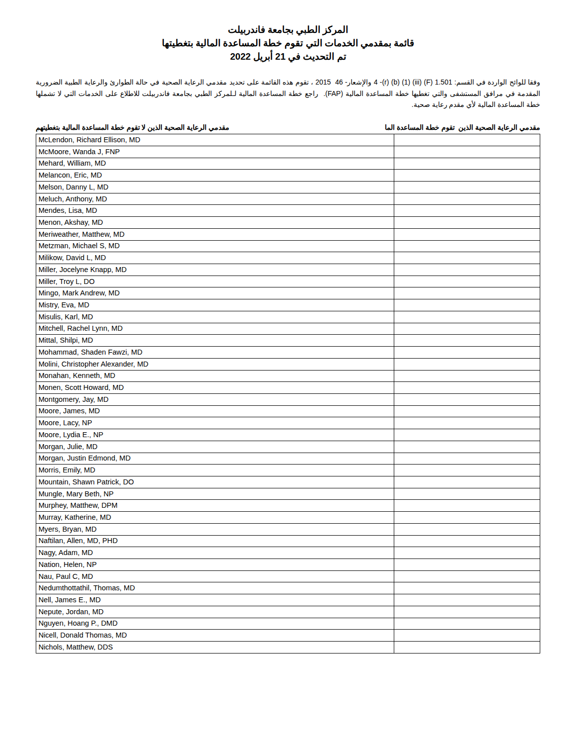المركز الطبي بجامعة فاندربيلت
قائمة بمقدمي الخدمات التي تقوم خطة المساعدة المالية بتغطيتها
تم التحديث في 21 أبريل 2022
وفقا للوائح الواردة في القسم: 1.501 (F) (iii) (1) (b) 4 -(r) والإشعار- 46 2015 ، تقوم هذه القائمة على تحديد مقدمي الرعاية الصحية في حالة الطوارئ والرعاية الطبية الضرورية المقدمة في مرافق المستشفى والتي تغطيها خطة المساعدة المالية (FAP). راجع خطة المساعدة المالية لـلمركز الطبي بجامعة فاندربيلت للاطلاع على الخدمات التي لا تشملها خطة المساعدة المالية لأي مقدم رعاية صحية.
مقدمي الرعاية الصحية الذين تقوم خطة المساعدة الما مقدمي الرعاية الصحية الذين لا تقوم خطة المساعدة المالية بتغطيتهم
| | McLendon, Richard Ellison, MD |
| | McMoore, Wanda J, FNP |
| | Mehard, William, MD |
| | Melancon, Eric, MD |
| | Melson, Danny L, MD |
| | Meluch, Anthony, MD |
| | Mendes, Lisa, MD |
| | Menon, Akshay, MD |
| | Meriweather, Matthew, MD |
| | Metzman, Michael S, MD |
| | Milikow, David L, MD |
| | Miller, Jocelyne Knapp, MD |
| | Miller, Troy L, DO |
| | Mingo, Mark Andrew, MD |
| | Mistry, Eva, MD |
| | Misulis, Karl, MD |
| | Mitchell, Rachel Lynn, MD |
| | Mittal, Shilpi, MD |
| | Mohammad, Shaden Fawzi, MD |
| | Molini, Christopher Alexander, MD |
| | Monahan, Kenneth, MD |
| | Monen, Scott Howard, MD |
| | Montgomery, Jay, MD |
| | Moore, James, MD |
| | Moore, Lacy, NP |
| | Moore, Lydia E., NP |
| | Morgan, Julie, MD |
| | Morgan, Justin Edmond, MD |
| | Morris, Emily, MD |
| | Mountain, Shawn Patrick, DO |
| | Mungle, Mary Beth, NP |
| | Murphey, Matthew, DPM |
| | Murray, Katherine, MD |
| | Myers, Bryan, MD |
| | Naftilan, Allen, MD, PHD |
| | Nagy, Adam, MD |
| | Nation, Helen, NP |
| | Nau, Paul C, MD |
| | Nedumthottathil, Thomas, MD |
| | Nell, James E., MD |
| | Nepute, Jordan, MD |
| | Nguyen, Hoang P., DMD |
| | Nicell, Donald Thomas, MD |
| | Nichols, Matthew, DDS |